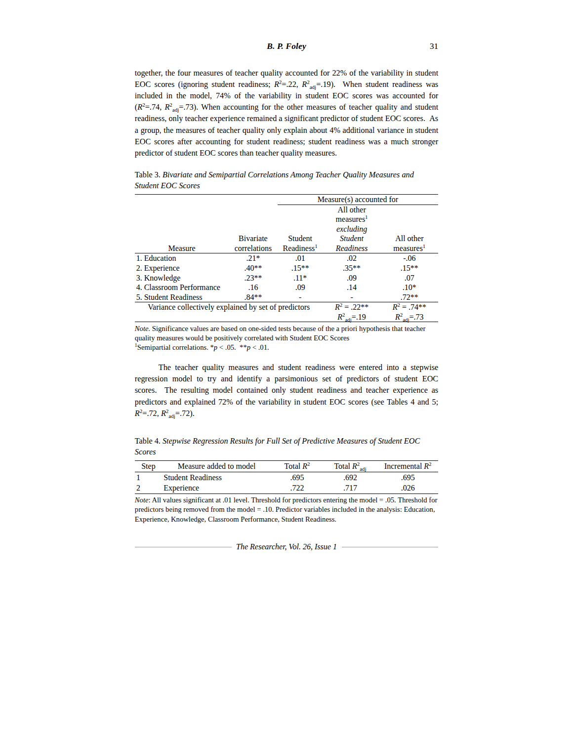B. P. Foley 31
together, the four measures of teacher quality accounted for 22% of the variability in student EOC scores (ignoring student readiness; R2=.22, R2adj=.19). When student readiness was included in the model, 74% of the variability in student EOC scores was accounted for (R2=.74, R2adj=.73). When accounting for the other measures of teacher quality and student readiness, only teacher experience remained a significant predictor of student EOC scores. As a group, the measures of teacher quality only explain about 4% additional variance in student EOC scores after accounting for student readiness; student readiness was a much stronger predictor of student EOC scores than teacher quality measures.
Table 3. Bivariate and Semipartial Correlations Among Teacher Quality Measures and Student EOC Scores
| | | Measure(s) accounted for |
| | | | All other | |
| | | | measures 1 | |
| | | | excluding | |
| | Bivariate | Student | Student | All other |
| Measure | correlations | Readiness 1 | Readiness | measures 1 |
| 1. Education | .21* | .01 | .02 | -.06 |
| 2. Experience | .40** | .15** | .35** | .15** |
| 3. Knowledge | .23** | .11* | .09 | .07 |
| 4. Classroom Performance | .16 | .09 | .14 | .10* |
| 5. Student Readiness | .84** | - | - | .72** |
| Variance collectively explained by set of predictors | R 2 = .22** | R 2 = .74** |
| | R 2 adj =.19 | R 2 adj =.73 |
Note. Significance values are based on one-sided tests because of the a priori hypothesis that teacher quality measures would be positively correlated with Student EOC Scores
1Semipartial correlations. *p < .05. **p < .01.
The teacher quality measures and student readiness were entered into a stepwise regression model to try and identify a parsimonious set of predictors of student EOC scores. The resulting model contained only student readiness and teacher experience as predictors and explained 72% of the variability in student EOC scores (see Tables 4 and 5; R2=.72, R2adj=.72).
Table 4. Stepwise Regression Results for Full Set of Predictive Measures of Student EOC Scores
| Step | Measure added to model | Total R 2 | Total R 2 adj | Incremental R 2 |
| 1 | Student Readiness | .695 | .692 | .695 |
| 2 | Experience | .722 | .717 | .026 |
Note: All values significant at .01 level. Threshold for predictors entering the model = .05. Threshold for predictors being removed from the model = .10. Predictor variables included in the analysis: Education, Experience, Knowledge, Classroom Performance, Student Readiness.
The Researcher, Vol. 26, Issue 1